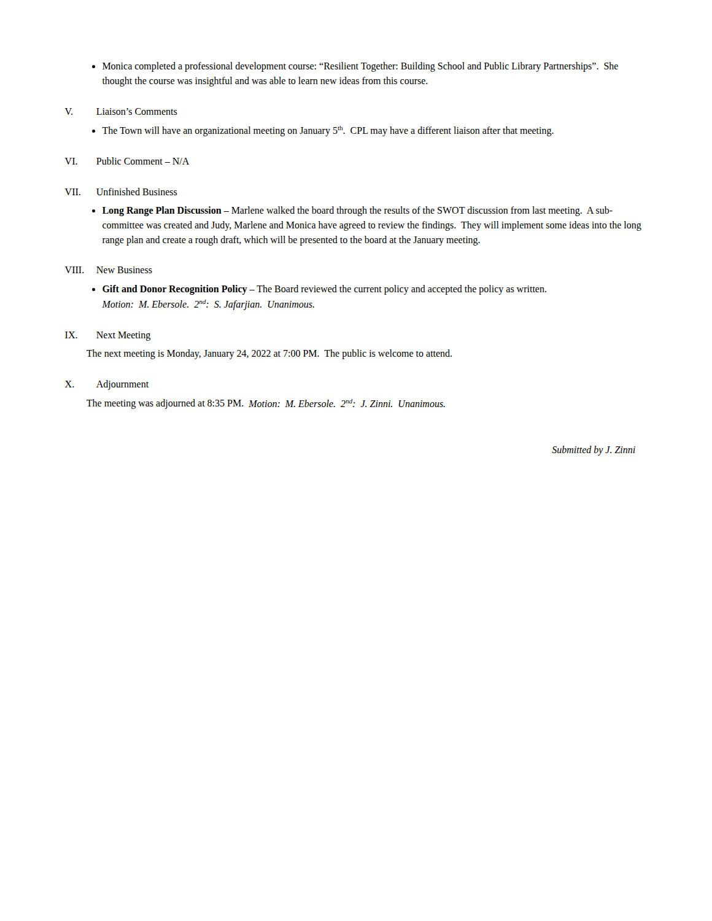Monica completed a professional development course: “Resilient Together: Building School and Public Library Partnerships”. She thought the course was insightful and was able to learn new ideas from this course.
V.
Liaison’s Comments
The Town will have an organizational meeting on January 5th. CPL may have a different liaison after that meeting.
VI.
Public Comment – N/A
VII.
Unfinished Business
Long Range Plan Discussion – Marlene walked the board through the results of the SWOT discussion from last meeting. A sub-committee was created and Judy, Marlene and Monica have agreed to review the findings. They will implement some ideas into the long range plan and create a rough draft, which will be presented to the board at the January meeting.
VIII.
New Business
Gift and Donor Recognition Policy – The Board reviewed the current policy and accepted the policy as written.
Motion: M. Ebersole. 2nd: S. Jafarjian. Unanimous.
IX.
Next Meeting
The next meeting is Monday, January 24, 2022 at 7:00 PM. The public is welcome to attend.
X.
Adjournment
The meeting was adjourned at 8:35 PM. Motion: M. Ebersole. 2nd: J. Zinni. Unanimous.
Submitted by J. Zinni